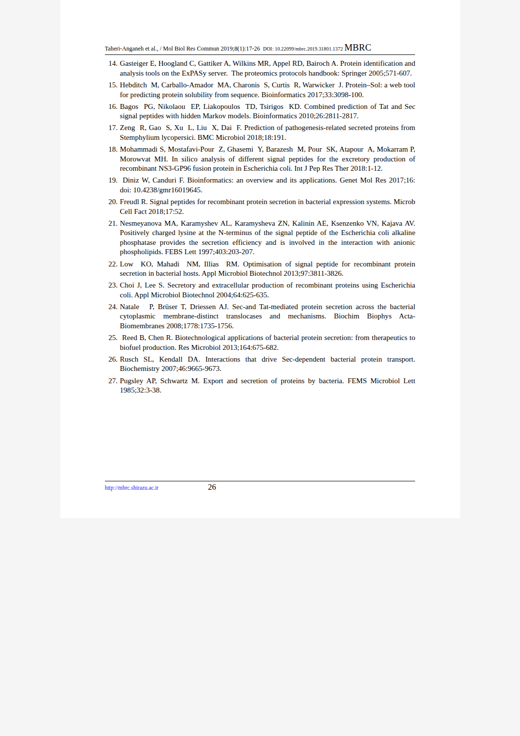Taheri-Anganeh et al., / Mol Biol Res Commun 2019;8(1):17-26 DOI: 10.22099/mbrc.2019.31801.1372 MBRC
14. Gasteiger E, Hoogland C, Gattiker A, Wilkins MR, Appel RD, Bairoch A. Protein identification and analysis tools on the ExPASy server. The proteomics protocols handbook: Springer 2005;571-607.
15. Hebditch M, Carballo-Amador MA, Charonis S, Curtis R, Warwicker J. Protein–Sol: a web tool for predicting protein solubility from sequence. Bioinformatics 2017;33:3098-100.
16. Bagos PG, Nikolaou EP, Liakopoulos TD, Tsirigos KD. Combined prediction of Tat and Sec signal peptides with hidden Markov models. Bioinformatics 2010;26:2811-2817.
17. Zeng R, Gao S, Xu L, Liu X, Dai F. Prediction of pathogenesis-related secreted proteins from Stemphylium lycopersici. BMC Microbiol 2018;18:191.
18. Mohammadi S, Mostafavi-Pour Z, Ghasemi Y, Barazesh M, Pour SK, Atapour A, Mokarram P, Morowvat MH. In silico analysis of different signal peptides for the excretory production of recombinant NS3-GP96 fusion protein in Escherichia coli. Int J Pep Res Ther 2018:1-12.
19. Diniz W, Canduri F. Bioinformatics: an overview and its applications. Genet Mol Res 2017;16: doi: 10.4238/gmr16019645.
20. Freudl R. Signal peptides for recombinant protein secretion in bacterial expression systems. Microb Cell Fact 2018;17:52.
21. Nesmeyanova MA, Karamyshev AL, Karamysheva ZN, Kalinin AE, Ksenzenko VN, Kajava AV. Positively charged lysine at the N-terminus of the signal peptide of the Escherichia coli alkaline phosphatase provides the secretion efficiency and is involved in the interaction with anionic phospholipids. FEBS Lett 1997;403:203-207.
22. Low KO, Mahadi NM, Illias RM. Optimisation of signal peptide for recombinant protein secretion in bacterial hosts. Appl Microbiol Biotechnol 2013;97:3811-3826.
23. Choi J, Lee S. Secretory and extracellular production of recombinant proteins using Escherichia coli. Appl Microbiol Biotechnol 2004;64:625-635.
24. Natale P, Brüser T, Driessen AJ. Sec-and Tat-mediated protein secretion across the bacterial cytoplasmic membrane-distinct translocases and mechanisms. Biochim Biophys Acta-Biomembranes 2008;1778:1735-1756.
25. Reed B, Chen R. Biotechnological applications of bacterial protein secretion: from therapeutics to biofuel production. Res Microbiol 2013;164:675-682.
26. Rusch SL, Kendall DA. Interactions that drive Sec-dependent bacterial protein transport. Biochemistry 2007;46:9665-9673.
27. Pugsley AP, Schwartz M. Export and secretion of proteins by bacteria. FEMS Microbiol Lett 1985;32:3-38.
http://mbrc.shirazu.ac.ir 26